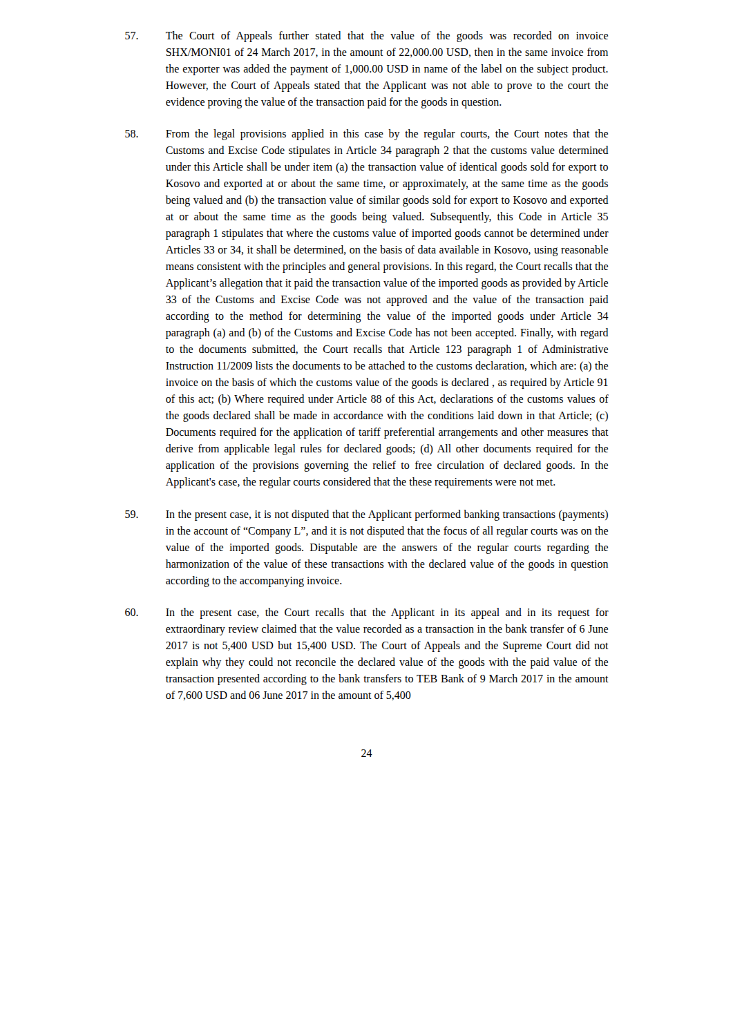57. The Court of Appeals further stated that the value of the goods was recorded on invoice SHX/MONI01 of 24 March 2017, in the amount of 22,000.00 USD, then in the same invoice from the exporter was added the payment of 1,000.00 USD in name of the label on the subject product. However, the Court of Appeals stated that the Applicant was not able to prove to the court the evidence proving the value of the transaction paid for the goods in question.
58. From the legal provisions applied in this case by the regular courts, the Court notes that the Customs and Excise Code stipulates in Article 34 paragraph 2 that the customs value determined under this Article shall be under item (a) the transaction value of identical goods sold for export to Kosovo and exported at or about the same time, or approximately, at the same time as the goods being valued and (b) the transaction value of similar goods sold for export to Kosovo and exported at or about the same time as the goods being valued. Subsequently, this Code in Article 35 paragraph 1 stipulates that where the customs value of imported goods cannot be determined under Articles 33 or 34, it shall be determined, on the basis of data available in Kosovo, using reasonable means consistent with the principles and general provisions. In this regard, the Court recalls that the Applicant’s allegation that it paid the transaction value of the imported goods as provided by Article 33 of the Customs and Excise Code was not approved and the value of the transaction paid according to the method for determining the value of the imported goods under Article 34 paragraph (a) and (b) of the Customs and Excise Code has not been accepted. Finally, with regard to the documents submitted, the Court recalls that Article 123 paragraph 1 of Administrative Instruction 11/2009 lists the documents to be attached to the customs declaration, which are: (a) the invoice on the basis of which the customs value of the goods is declared , as required by Article 91 of this act; (b) Where required under Article 88 of this Act, declarations of the customs values of the goods declared shall be made in accordance with the conditions laid down in that Article; (c) Documents required for the application of tariff preferential arrangements and other measures that derive from applicable legal rules for declared goods; (d) All other documents required for the application of the provisions governing the relief to free circulation of declared goods. In the Applicant's case, the regular courts considered that the these requirements were not met.
59. In the present case, it is not disputed that the Applicant performed banking transactions (payments) in the account of “Company L”, and it is not disputed that the focus of all regular courts was on the value of the imported goods. Disputable are the answers of the regular courts regarding the harmonization of the value of these transactions with the declared value of the goods in question according to the accompanying invoice.
60. In the present case, the Court recalls that the Applicant in its appeal and in its request for extraordinary review claimed that the value recorded as a transaction in the bank transfer of 6 June 2017 is not 5,400 USD but 15,400 USD. The Court of Appeals and the Supreme Court did not explain why they could not reconcile the declared value of the goods with the paid value of the transaction presented according to the bank transfers to TEB Bank of 9 March 2017 in the amount of 7,600 USD and 06 June 2017 in the amount of 5,400
24